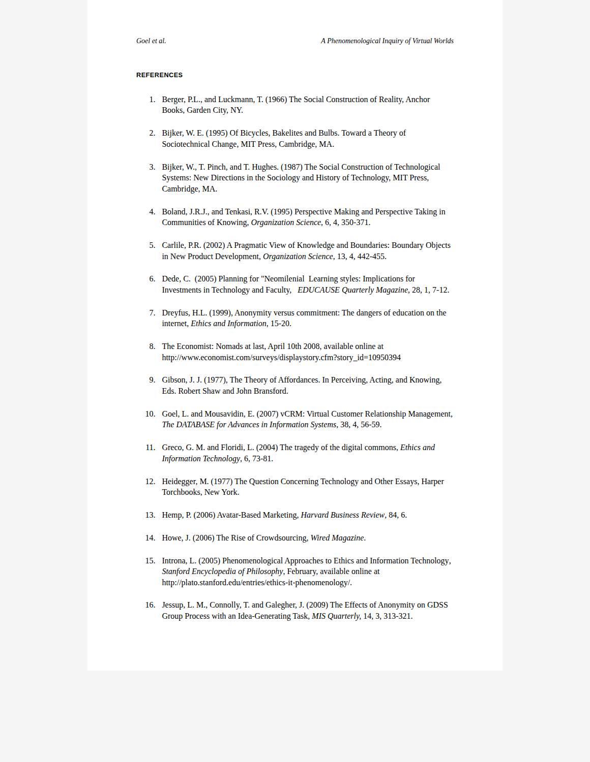Goel et al. A Phenomenological Inquiry of Virtual Worlds
REFERENCES
Berger, P.L., and Luckmann, T. (1966) The Social Construction of Reality, Anchor Books, Garden City, NY.
Bijker, W. E. (1995) Of Bicycles, Bakelites and Bulbs. Toward a Theory of Sociotechnical Change, MIT Press, Cambridge, MA.
Bijker, W., T. Pinch, and T. Hughes. (1987) The Social Construction of Technological Systems: New Directions in the Sociology and History of Technology, MIT Press, Cambridge, MA.
Boland, J.R.J., and Tenkasi, R.V. (1995) Perspective Making and Perspective Taking in Communities of Knowing, Organization Science, 6, 4, 350-371.
Carlile, P.R. (2002) A Pragmatic View of Knowledge and Boundaries: Boundary Objects in New Product Development, Organization Science, 13, 4, 442-455.
Dede, C. (2005) Planning for "Neomilenial Learning styles: Implications for Investments in Technology and Faculty, EDUCAUSE Quarterly Magazine, 28, 1, 7-12.
Dreyfus, H.L. (1999), Anonymity versus commitment: The dangers of education on the internet, Ethics and Information, 15-20.
The Economist: Nomads at last, April 10th 2008, available online at http://www.economist.com/surveys/displaystory.cfm?story_id=10950394
Gibson, J. J. (1977), The Theory of Affordances. In Perceiving, Acting, and Knowing, Eds. Robert Shaw and John Bransford.
Goel, L. and Mousavidin, E. (2007) vCRM: Virtual Customer Relationship Management, The DATABASE for Advances in Information Systems, 38, 4, 56-59.
Greco, G. M. and Floridi, L. (2004) The tragedy of the digital commons, Ethics and Information Technology, 6, 73-81.
Heidegger, M. (1977) The Question Concerning Technology and Other Essays, Harper Torchbooks, New York.
Hemp, P. (2006) Avatar-Based Marketing, Harvard Business Review, 84, 6.
Howe, J. (2006) The Rise of Crowdsourcing, Wired Magazine.
Introna, L. (2005) Phenomenological Approaches to Ethics and Information Technology, Stanford Encyclopedia of Philosophy, February, available online at http://plato.stanford.edu/entries/ethics-it-phenomenology/.
Jessup, L. M., Connolly, T. and Galegher, J. (2009) The Effects of Anonymity on GDSS Group Process with an Idea-Generating Task, MIS Quarterly, 14, 3, 313-321.